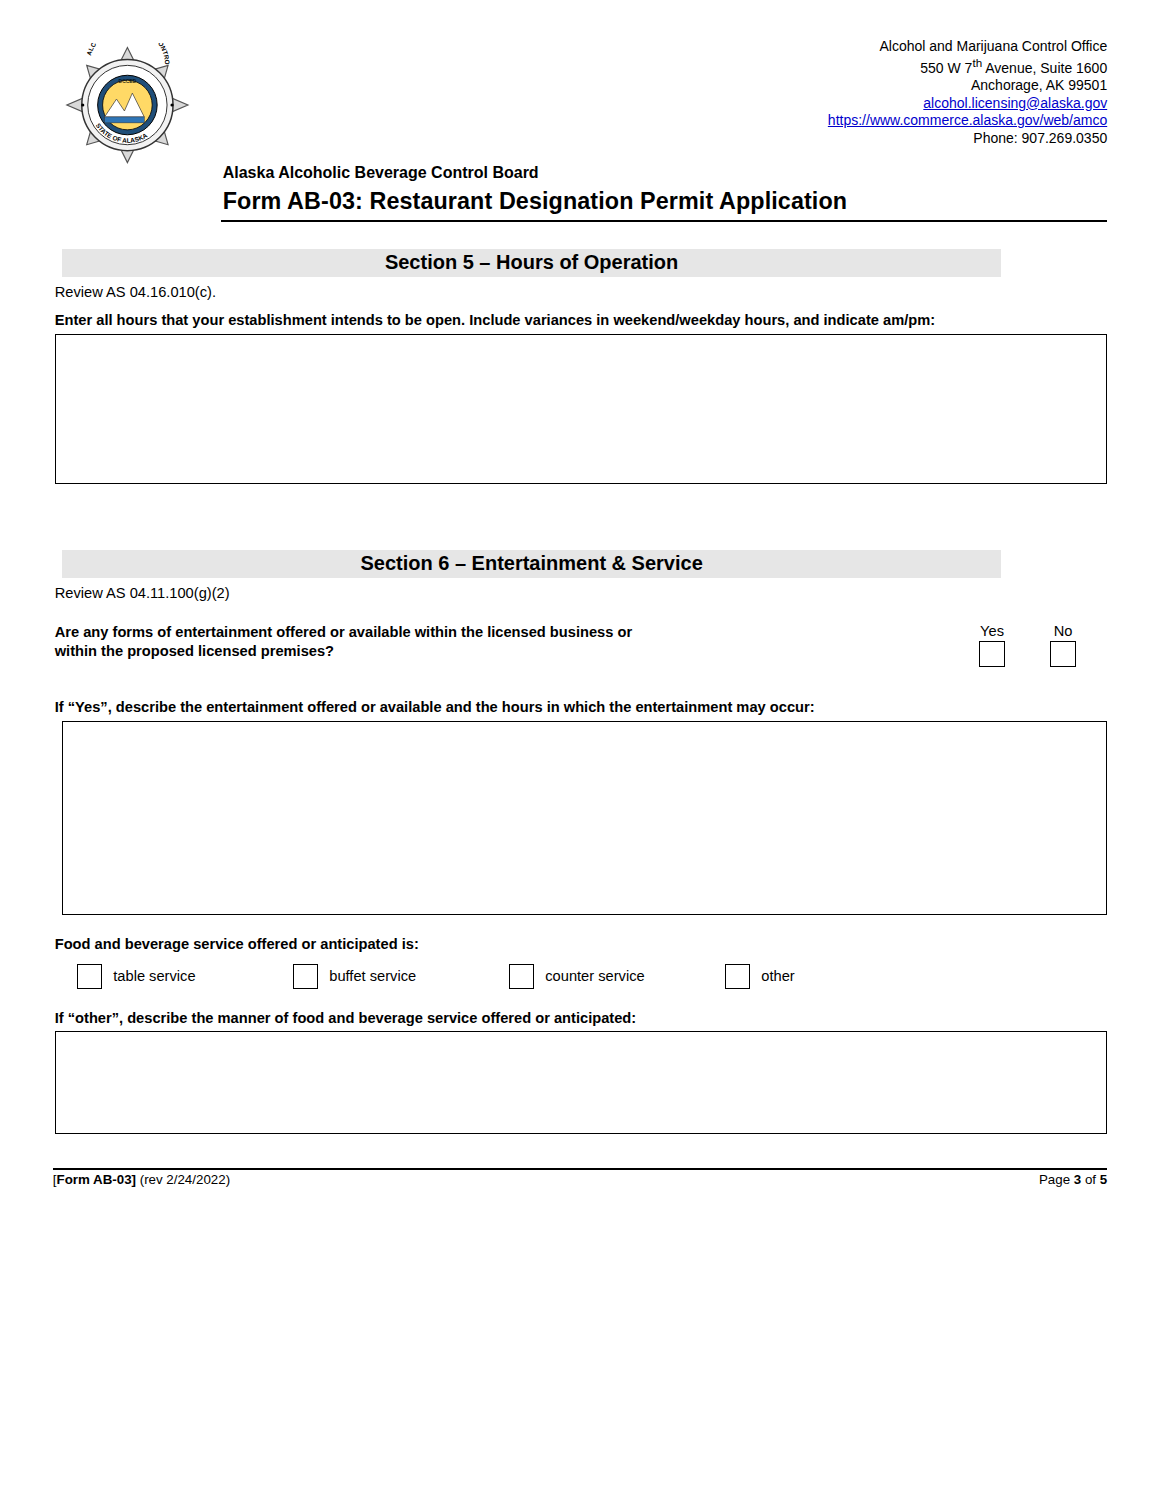ALCOHOL & MARIJUANA CONTROL STATE OF ALASKA DCCED
Alcohol and Marijuana Control Office
550 W 7th Avenue, Suite 1600
Anchorage, AK 99501
alcohol.licensing@alaska.gov
https://www.commerce.alaska.gov/web/amco
Phone: 907.269.0350
Alaska Alcoholic Beverage Control Board
Form AB-03: Restaurant Designation Permit Application
Section 5 – Hours of Operation
Review AS 04.16.010(c).
Enter all hours that your establishment intends to be open. Include variances in weekend/weekday hours, and indicate am/pm:
Section 6 – Entertainment & Service
Review AS 04.11.100(g)(2)
Are any forms of entertainment offered or available within the licensed business or
within the proposed licensed premises?
Yes
No
If “Yes”, describe the entertainment offered or available and the hours in which the entertainment may occur:
Food and beverage service offered or anticipated is:
table service
buffet service
counter service
other
If “other”, describe the manner of food and beverage service offered or anticipated:
[Form AB-03] (rev 2/24/2022)
Page 3 of 5